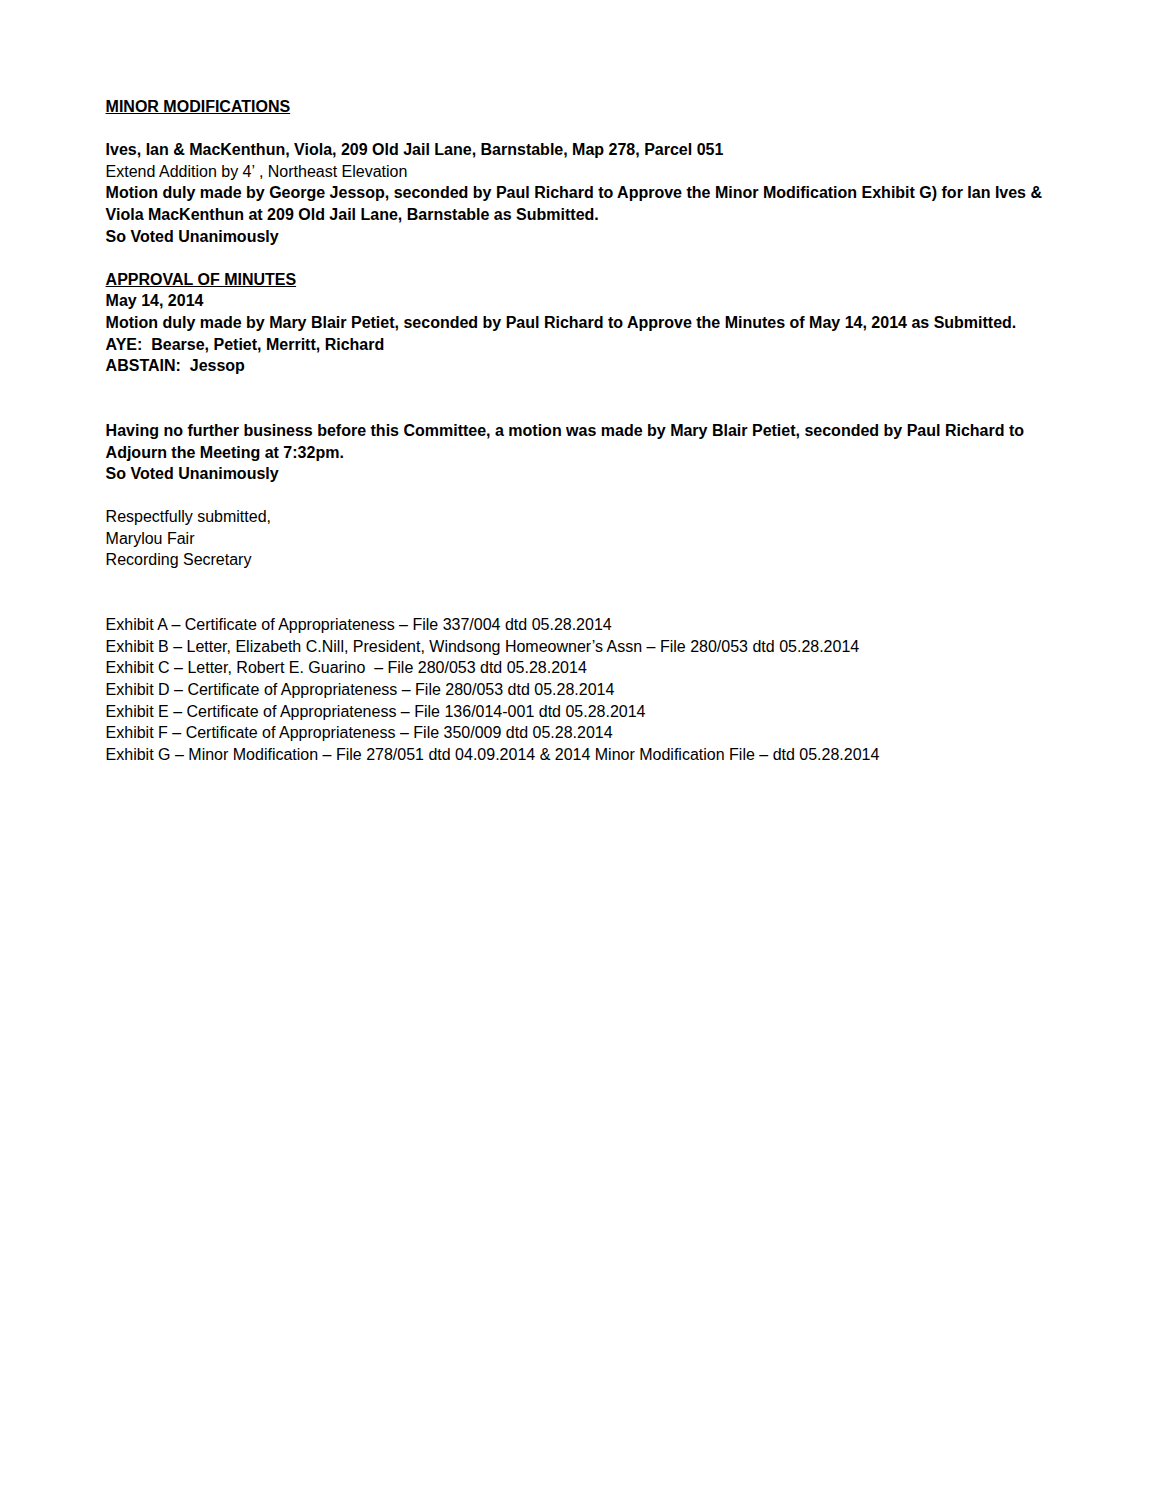MINOR MODIFICATIONS
Ives, Ian & MacKenthun, Viola, 209 Old Jail Lane, Barnstable, Map 278, Parcel 051
Extend Addition by 4’ , Northeast Elevation
Motion duly made by George Jessop, seconded by Paul Richard to Approve the Minor Modification Exhibit G) for Ian Ives & Viola MacKenthun at 209 Old Jail Lane, Barnstable as Submitted.
So Voted Unanimously
APPROVAL OF MINUTES
May 14, 2014
Motion duly made by Mary Blair Petiet, seconded by Paul Richard to Approve the Minutes of May 14, 2014 as Submitted.
AYE: Bearse, Petiet, Merritt, Richard
ABSTAIN: Jessop
Having no further business before this Committee, a motion was made by Mary Blair Petiet, seconded by Paul Richard to Adjourn the Meeting at 7:32pm.
So Voted Unanimously
Respectfully submitted,
Marylou Fair
Recording Secretary
Exhibit A – Certificate of Appropriateness – File 337/004 dtd 05.28.2014
Exhibit B – Letter, Elizabeth C.Nill, President, Windsong Homeowner’s Assn – File 280/053 dtd 05.28.2014
Exhibit C – Letter, Robert E. Guarino – File 280/053 dtd 05.28.2014
Exhibit D – Certificate of Appropriateness – File 280/053 dtd 05.28.2014
Exhibit E – Certificate of Appropriateness – File 136/014-001 dtd 05.28.2014
Exhibit F – Certificate of Appropriateness – File 350/009 dtd 05.28.2014
Exhibit G – Minor Modification – File 278/051 dtd 04.09.2014 & 2014 Minor Modification File – dtd 05.28.2014